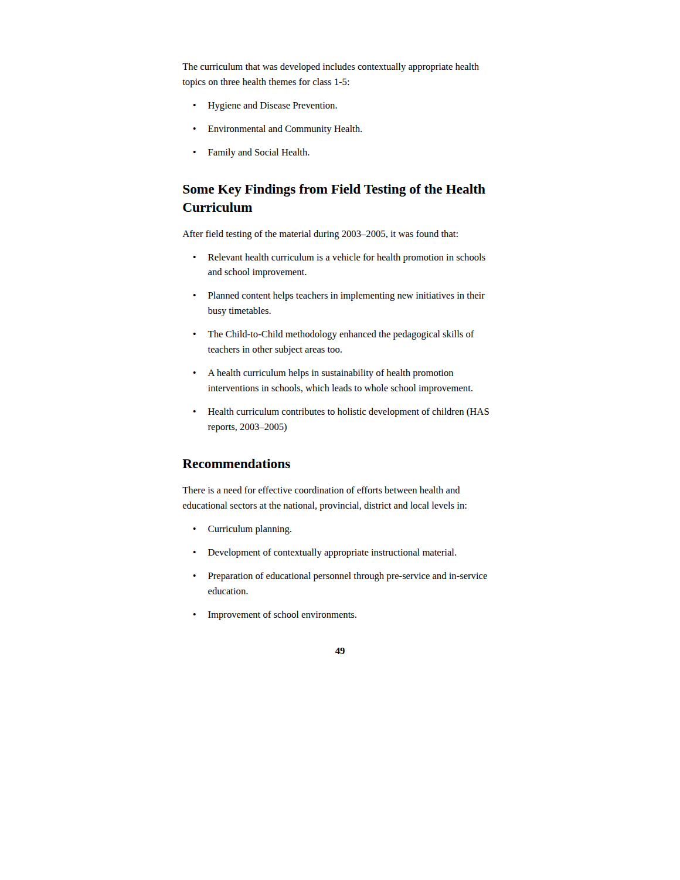The curriculum that was developed includes contextually appropriate health topics on three health themes for class 1-5:
Hygiene and Disease Prevention.
Environmental and Community Health.
Family and Social Health.
Some Key Findings from Field Testing of the Health Curriculum
After field testing of the material during 2003–2005, it was found that:
Relevant health curriculum is a vehicle for health promotion in schools and school improvement.
Planned content helps teachers in implementing new initiatives in their busy timetables.
The Child-to-Child methodology enhanced the pedagogical skills of teachers in other subject areas too.
A health curriculum helps in sustainability of health promotion interventions in schools, which leads to whole school improvement.
Health curriculum contributes to holistic development of children (HAS reports, 2003–2005)
Recommendations
There is a need for effective coordination of efforts between health and educational sectors at the national, provincial, district and local levels in:
Curriculum planning.
Development of contextually appropriate instructional material.
Preparation of educational personnel through pre-service and in-service education.
Improvement of school environments.
49